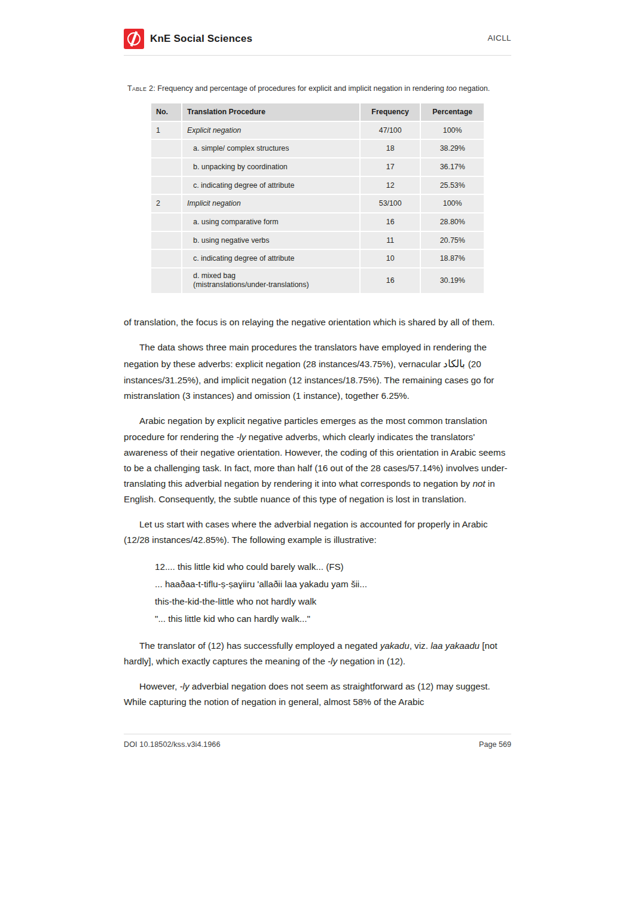KnE Social Sciences
AICLL
Table 2: Frequency and percentage of procedures for explicit and implicit negation in rendering too negation.
| No. | Translation Procedure | Frequency | Percentage |
| --- | --- | --- | --- |
| 1 | Explicit negation | 47/100 | 100% |
| | a. simple/ complex structures | 18 | 38.29% |
| | b. unpacking by coordination | 17 | 36.17% |
| | c. indicating degree of attribute | 12 | 25.53% |
| 2 | Implicit negation | 53/100 | 100% |
| | a. using comparative form | 16 | 28.80% |
| | b. using negative verbs | 11 | 20.75% |
| | c. indicating degree of attribute | 10 | 18.87% |
| | d. mixed bag (mistranslations/under-translations) | 16 | 30.19% |
of translation, the focus is on relaying the negative orientation which is shared by all of them.
The data shows three main procedures the translators have employed in rendering the negation by these adverbs: explicit negation (28 instances/43.75%), vernacular بالكاد (20 instances/31.25%), and implicit negation (12 instances/18.75%). The remaining cases go for mistranslation (3 instances) and omission (1 instance), together 6.25%.
Arabic negation by explicit negative particles emerges as the most common translation procedure for rendering the -ly negative adverbs, which clearly indicates the translators' awareness of their negative orientation. However, the coding of this orientation in Arabic seems to be a challenging task. In fact, more than half (16 out of the 28 cases/57.14%) involves under-translating this adverbial negation by rendering it into what corresponds to negation by not in English. Consequently, the subtle nuance of this type of negation is lost in translation.
Let us start with cases where the adverbial negation is accounted for properly in Arabic (12/28 instances/42.85%). The following example is illustrative:
12.... this little kid who could barely walk... (FS) ... haaðaa-t-tiflu-ṣ-ṣaɣiiru 'allaðii laa yakadu yam šii... this-the-kid-the-little who not hardly walk "... this little kid who can hardly walk..."
The translator of (12) has successfully employed a negated yakadu, viz. laa yakaadu [not hardly], which exactly captures the meaning of the -ly negation in (12).
However, -ly adverbial negation does not seem as straightforward as (12) may suggest. While capturing the notion of negation in general, almost 58% of the Arabic
DOI 10.18502/kss.v3i4.1966
Page 569